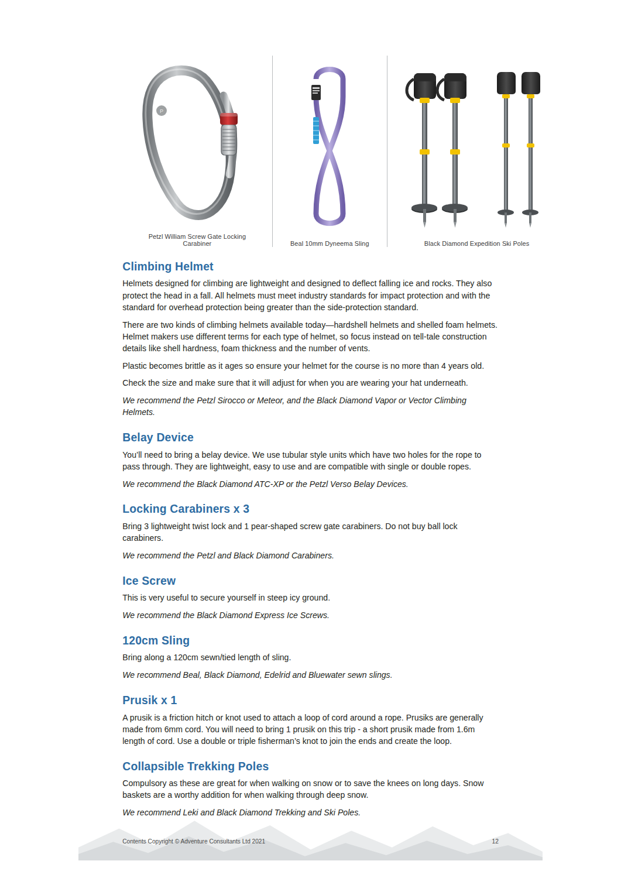P
Petzl William Screw Gate Locking Carabiner
Beal 10mm Dyneema Sling
Black Diamond Expedition Ski Poles
Climbing Helmet
Helmets designed for climbing are lightweight and designed to deflect falling ice and rocks. They also protect the head in a fall. All helmets must meet industry standards for impact protection and with the standard for overhead protection being greater than the side-protection standard.
There are two kinds of climbing helmets available today—hardshell helmets and shelled foam helmets. Helmet makers use different terms for each type of helmet, so focus instead on tell-tale construction details like shell hardness, foam thickness and the number of vents.
Plastic becomes brittle as it ages so ensure your helmet for the course is no more than 4 years old.
Check the size and make sure that it will adjust for when you are wearing your hat underneath.
We recommend the Petzl Sirocco or Meteor, and the Black Diamond Vapor or Vector Climbing Helmets.
Belay Device
You’ll need to bring a belay device. We use tubular style units which have two holes for the rope to pass through. They are lightweight, easy to use and are compatible with single or double ropes.
We recommend the Black Diamond ATC-XP or the Petzl Verso Belay Devices.
Locking Carabiners x 3
Bring 3 lightweight twist lock and 1 pear-shaped screw gate carabiners. Do not buy ball lock carabiners.
We recommend the Petzl and Black Diamond Carabiners.
Ice Screw
This is very useful to secure yourself in steep icy ground.
We recommend the Black Diamond Express Ice Screws.
120cm Sling
Bring along a 120cm sewn/tied length of sling.
We recommend Beal, Black Diamond, Edelrid and Bluewater sewn slings.
Prusik x 1
A prusik is a friction hitch or knot used to attach a loop of cord around a rope. Prusiks are generally made from 6mm cord. You will need to bring 1 prusik on this trip - a short prusik made from 1.6m length of cord. Use a double or triple fisherman’s knot to join the ends and create the loop.
Collapsible Trekking Poles
Compulsory as these are great for when walking on snow or to save the knees on long days. Snow baskets are a worthy addition for when walking through deep snow.
We recommend Leki and Black Diamond Trekking and Ski Poles.
Contents Copyright © Adventure Consultants Ltd 2021 12